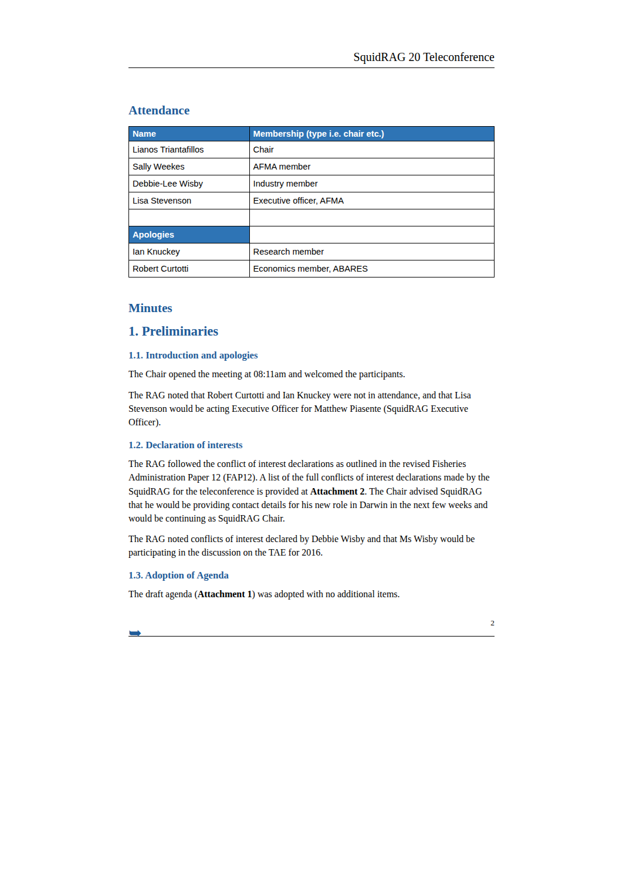SquidRAG 20 Teleconference
Attendance
| Name | Membership (type i.e. chair etc.) |
| --- | --- |
| Lianos Triantafillos | Chair |
| Sally Weekes | AFMA member |
| Debbie-Lee Wisby | Industry member |
| Lisa Stevenson | Executive officer, AFMA |
| Apologies | |
| Ian Knuckey | Research member |
| Robert Curtotti | Economics member, ABARES |
Minutes
1. Preliminaries
1.1. Introduction and apologies
The Chair opened the meeting at 08:11am and welcomed the participants.
The RAG noted that Robert Curtotti and Ian Knuckey were not in attendance, and that Lisa Stevenson would be acting Executive Officer for Matthew Piasente (SquidRAG Executive Officer).
1.2. Declaration of interests
The RAG followed the conflict of interest declarations as outlined in the revised Fisheries Administration Paper 12 (FAP12). A list of the full conflicts of interest declarations made by the SquidRAG for the teleconference is provided at Attachment 2. The Chair advised SquidRAG that he would be providing contact details for his new role in Darwin in the next few weeks and would be continuing as SquidRAG Chair.
The RAG noted conflicts of interest declared by Debbie Wisby and that Ms Wisby would be participating in the discussion on the TAE for 2016.
1.3. Adoption of Agenda
The draft agenda (Attachment 1) was adopted with no additional items.
2
➥